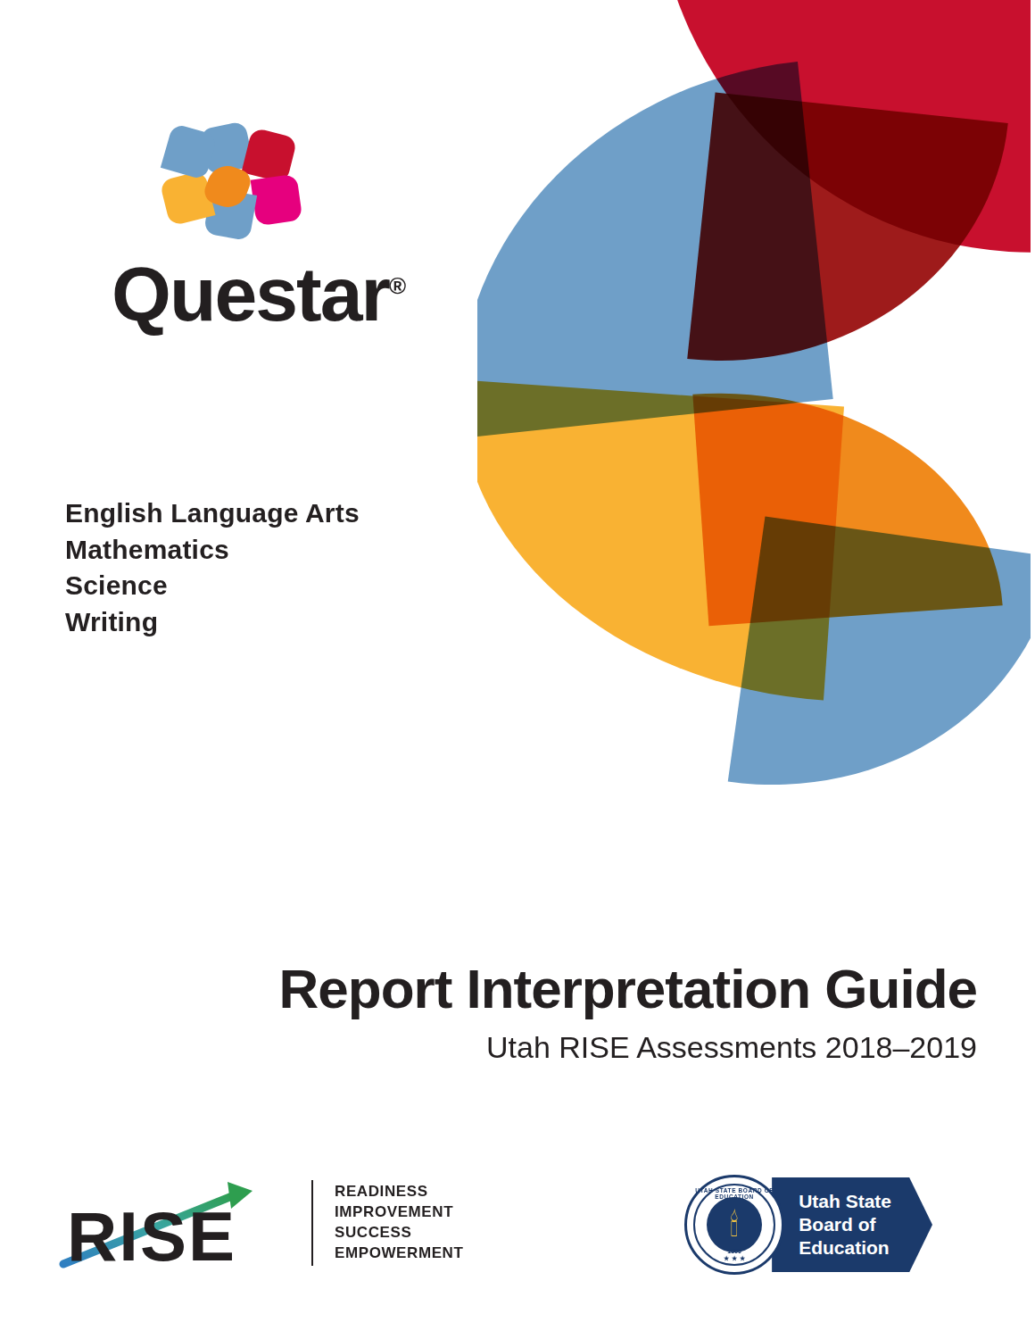Questar®
English Language Arts
Mathematics
Science
Writing
Report Interpretation Guide
Utah RISE Assessments 2018–2019
RISE
READINESS
IMPROVEMENT
SUCCESS
EMPOWERMENT
Utah State Board of Education 🕯 1896 ★ ★ ★
Utah State
Board of
Education
Cover page of the Report Interpretation Guide for the Utah RISE Assessments, 2018–2019, published by Questar for the Utah State Board of Education. Subjects: English Language Arts, Mathematics, Science, Writing. RISE stands for Readiness, Improvement, Success, Empowerment.